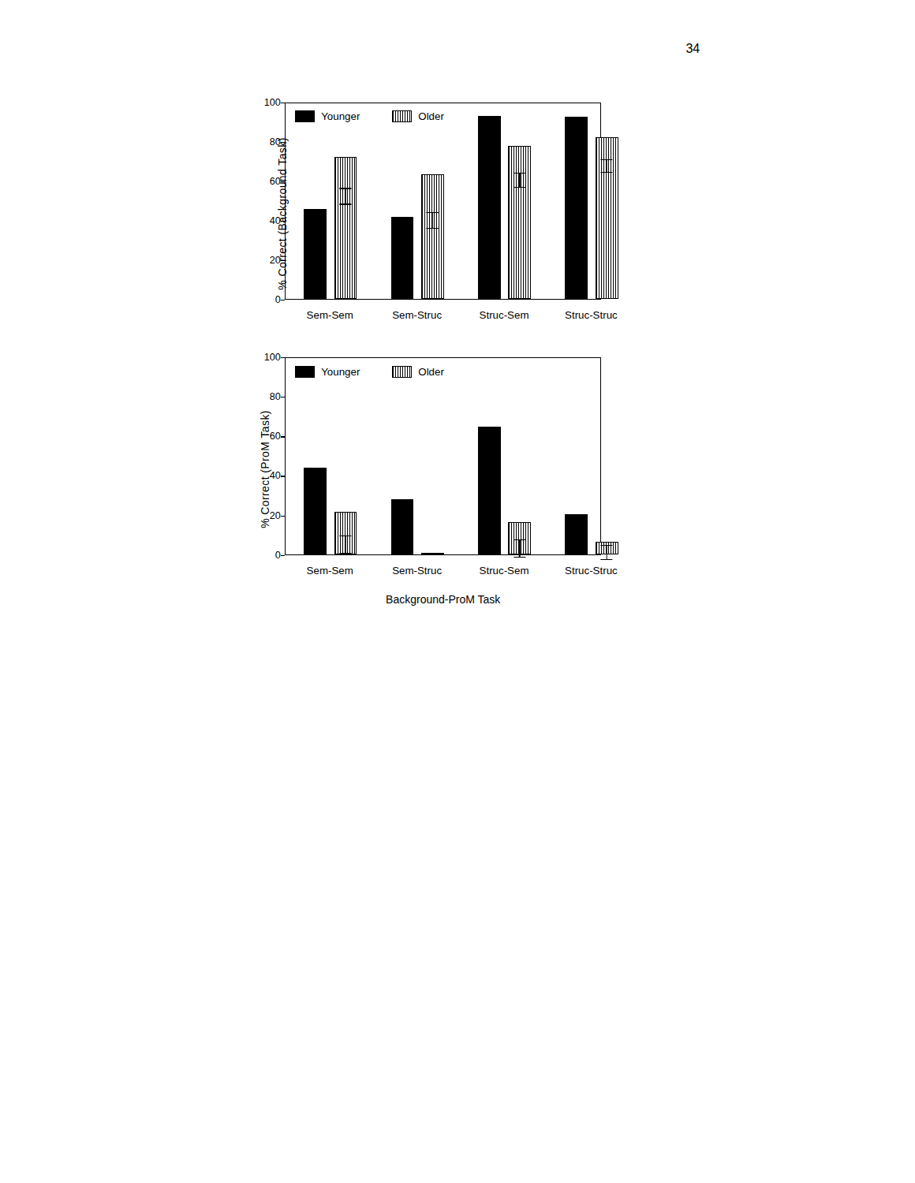34
% Correct (Background Task)
100
80
60
40
20
0
Younger
Older
Sem-Sem
Sem-Struc
Struc-Sem
Struc-Struc
% Correct (ProM Task)
100
80
60
40
20
0
Younger
Older
Sem-Sem
Sem-Struc
Struc-Sem
Struc-Struc
Background-ProM Task